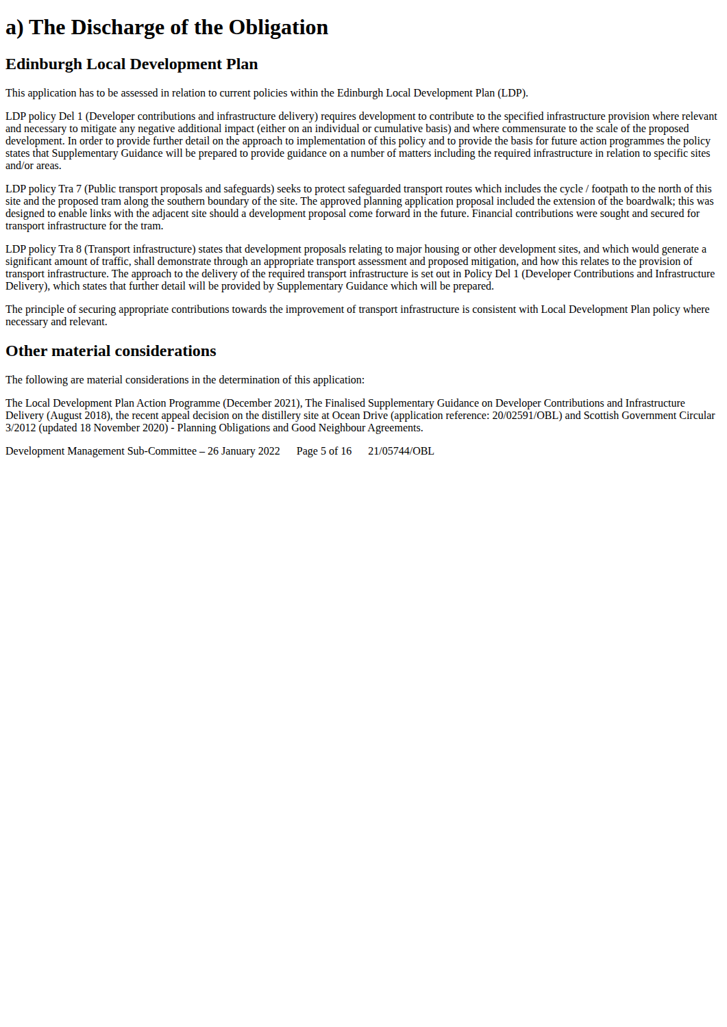a) The Discharge of the Obligation
Edinburgh Local Development Plan
This application has to be assessed in relation to current policies within the Edinburgh Local Development Plan (LDP).
LDP policy Del 1 (Developer contributions and infrastructure delivery) requires development to contribute to the specified infrastructure provision where relevant and necessary to mitigate any negative additional impact (either on an individual or cumulative basis) and where commensurate to the scale of the proposed development. In order to provide further detail on the approach to implementation of this policy and to provide the basis for future action programmes the policy states that Supplementary Guidance will be prepared to provide guidance on a number of matters including the required infrastructure in relation to specific sites and/or areas.
LDP policy Tra 7 (Public transport proposals and safeguards) seeks to protect safeguarded transport routes which includes the cycle / footpath to the north of this site and the proposed tram along the southern boundary of the site. The approved planning application proposal included the extension of the boardwalk; this was designed to enable links with the adjacent site should a development proposal come forward in the future. Financial contributions were sought and secured for transport infrastructure for the tram.
LDP policy Tra 8 (Transport infrastructure) states that development proposals relating to major housing or other development sites, and which would generate a significant amount of traffic, shall demonstrate through an appropriate transport assessment and proposed mitigation, and how this relates to the provision of transport infrastructure. The approach to the delivery of the required transport infrastructure is set out in Policy Del 1 (Developer Contributions and Infrastructure Delivery), which states that further detail will be provided by Supplementary Guidance which will be prepared.
The principle of securing appropriate contributions towards the improvement of transport infrastructure is consistent with Local Development Plan policy where necessary and relevant.
Other material considerations
The following are material considerations in the determination of this application:
The Local Development Plan Action Programme (December 2021), The Finalised Supplementary Guidance on Developer Contributions and Infrastructure Delivery (August 2018), the recent appeal decision on the distillery site at Ocean Drive (application reference: 20/02591/OBL) and Scottish Government Circular 3/2012 (updated 18 November 2020) - Planning Obligations and Good Neighbour Agreements.
Development Management Sub-Committee – 26 January 2022 Page 5 of 16 21/05744/OBL